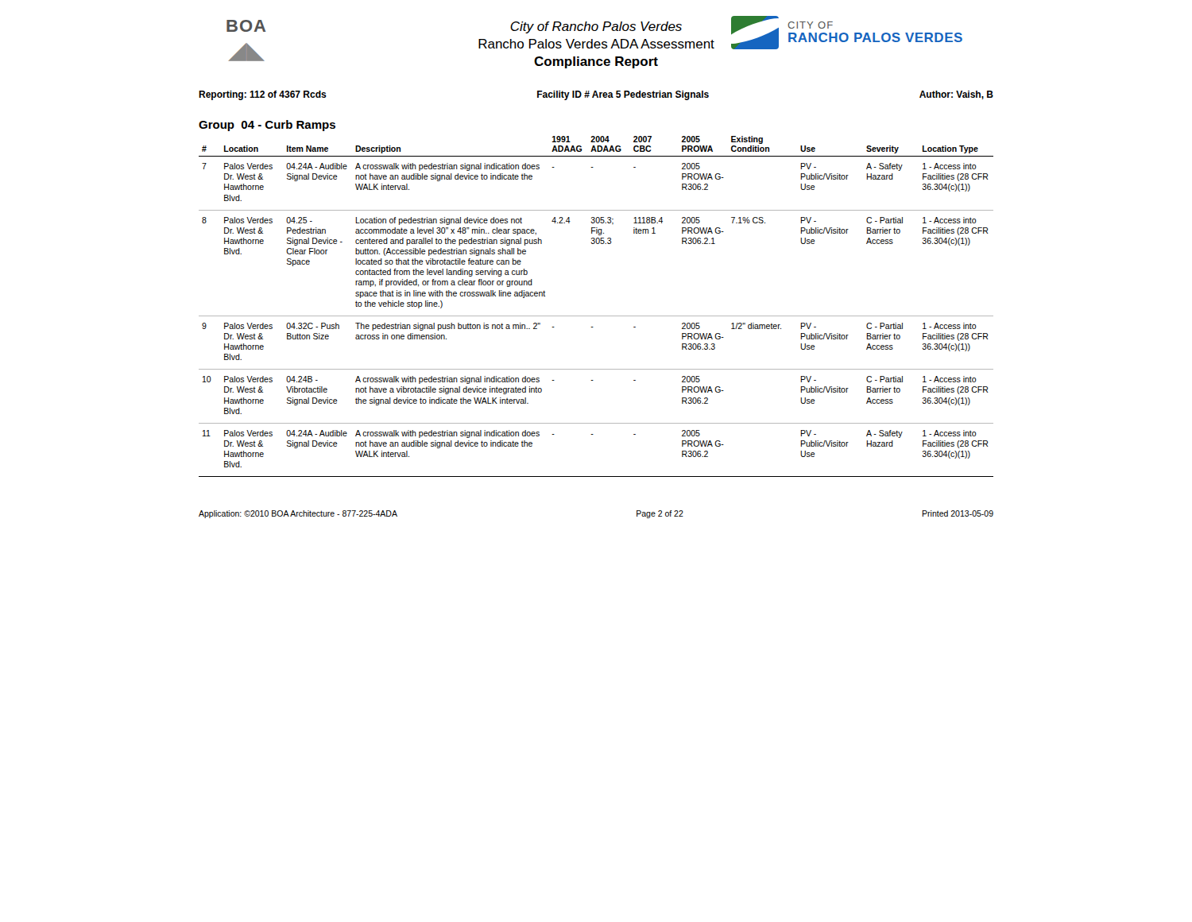BOA
◢◣
City of Rancho Palos Verdes
Rancho Palos Verdes ADA Assessment
Compliance Report
CITY OF
RANCHO PALOS VERDES
Reporting: 112 of 4367 Rcds
Facility ID # Area 5 Pedestrian Signals
Author: Vaish, B
Group 04 - Curb Ramps
| # | Location | Item Name | Description | 1991 ADAAG | 2004 ADAAG | 2007 CBC | 2005 PROWA | Existing Condition | Use | Severity | Location Type |
| --- | --- | --- | --- | --- | --- | --- | --- | --- | --- | --- | --- |
| 7 | Palos Verdes Dr. West & Hawthorne Blvd. | 04.24A - Audible Signal Device | A crosswalk with pedestrian signal indication does not have an audible signal device to indicate the WALK interval. | - | - | - | 2005 PROWA G-R306.2 | | PV - Public/Visitor Use | A - Safety Hazard | 1 - Access into Facilities (28 CFR 36.304(c)(1)) |
| 8 | Palos Verdes Dr. West & Hawthorne Blvd. | 04.25 - Pedestrian Signal Device - Clear Floor Space | Location of pedestrian signal device does not accommodate a level 30” x 48” min.. clear space, centered and parallel to the pedestrian signal push button. (Accessible pedestrian signals shall be located so that the vibrotactile feature can be contacted from the level landing serving a curb ramp, if provided, or from a clear floor or ground space that is in line with the crosswalk line adjacent to the vehicle stop line.) | 4.2.4 | 305.3; Fig. 305.3 | 1118B.4 item 1 | 2005 PROWA G-R306.2.1 | 7.1% CS. | PV - Public/Visitor Use | C - Partial Barrier to Access | 1 - Access into Facilities (28 CFR 36.304(c)(1)) |
| 9 | Palos Verdes Dr. West & Hawthorne Blvd. | 04.32C - Push Button Size | The pedestrian signal push button is not a min.. 2" across in one dimension. | - | - | - | 2005 PROWA G-R306.3.3 | 1/2" diameter. | PV - Public/Visitor Use | C - Partial Barrier to Access | 1 - Access into Facilities (28 CFR 36.304(c)(1)) |
| 10 | Palos Verdes Dr. West & Hawthorne Blvd. | 04.24B - Vibrotactile Signal Device | A crosswalk with pedestrian signal indication does not have a vibrotactile signal device integrated into the signal device to indicate the WALK interval. | - | - | - | 2005 PROWA G-R306.2 | | PV - Public/Visitor Use | C - Partial Barrier to Access | 1 - Access into Facilities (28 CFR 36.304(c)(1)) |
| 11 | Palos Verdes Dr. West & Hawthorne Blvd. | 04.24A - Audible Signal Device | A crosswalk with pedestrian signal indication does not have an audible signal device to indicate the WALK interval. | - | - | - | 2005 PROWA G-R306.2 | | PV - Public/Visitor Use | A - Safety Hazard | 1 - Access into Facilities (28 CFR 36.304(c)(1)) |
Application: ©2010 BOA Architecture - 877-225-4ADA
Page 2 of 22
Printed 2013-05-09